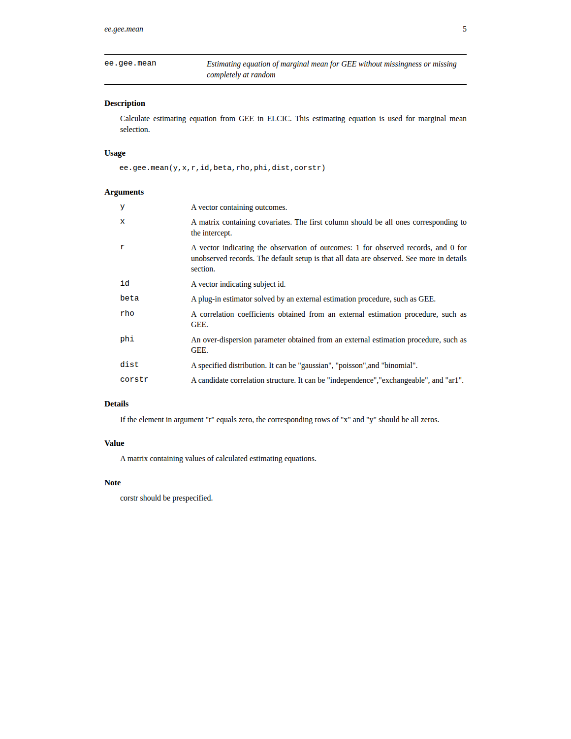ee.gee.mean 5
ee.gee.mean
Estimating equation of marginal mean for GEE without missingness or missing completely at random
Description
Calculate estimating equation from GEE in ELCIC. This estimating equation is used for marginal mean selection.
Usage
ee.gee.mean(y,x,r,id,beta,rho,phi,dist,corstr)
Arguments
y
A vector containing outcomes.
x
A matrix containing covariates. The first column should be all ones corresponding to the intercept.
r
A vector indicating the observation of outcomes: 1 for observed records, and 0 for unobserved records. The default setup is that all data are observed. See more in details section.
id
A vector indicating subject id.
beta
A plug-in estimator solved by an external estimation procedure, such as GEE.
rho
A correlation coefficients obtained from an external estimation procedure, such as GEE.
phi
An over-dispersion parameter obtained from an external estimation procedure, such as GEE.
dist
A specified distribution. It can be "gaussian", "poisson",and "binomial".
corstr
A candidate correlation structure. It can be "independence","exchangeable", and "ar1".
Details
If the element in argument "r" equals zero, the corresponding rows of "x" and "y" should be all zeros.
Value
A matrix containing values of calculated estimating equations.
Note
corstr should be prespecified.